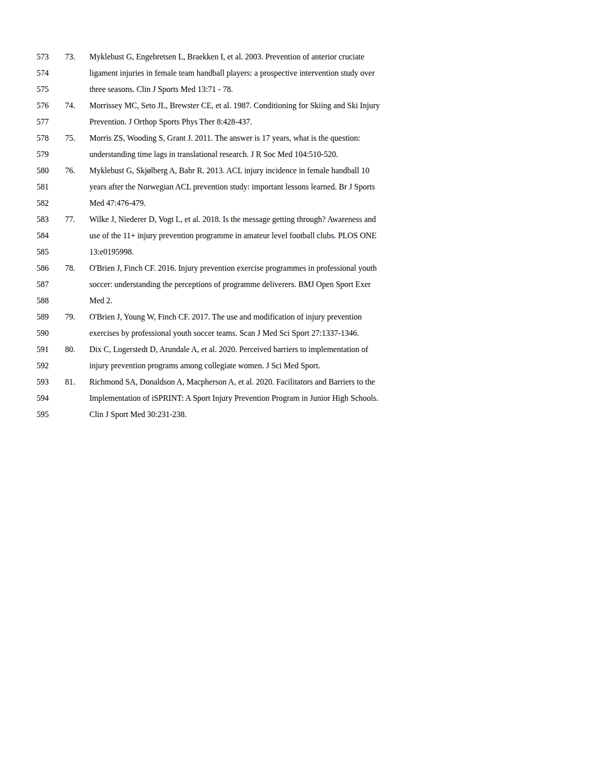| 573 | 73. | Myklebust G, Engebretsen L, Braekken I, et al. 2003. Prevention of anterior cruciate |
| 574 | | ligament injuries in female team handball players: a prospective intervention study over |
| 575 | | three seasons. Clin J Sports Med 13:71 - 78. |
| 576 | 74. | Morrissey MC, Seto JL, Brewster CE, et al. 1987. Conditioning for Skiing and Ski Injury |
| 577 | | Prevention. J Orthop Sports Phys Ther 8:428-437. |
| 578 | 75. | Morris ZS, Wooding S, Grant J. 2011. The answer is 17 years, what is the question: |
| 579 | | understanding time lags in translational research. J R Soc Med 104:510-520. |
| 580 | 76. | Myklebust G, Skjølberg A, Bahr R. 2013. ACL injury incidence in female handball 10 |
| 581 | | years after the Norwegian ACL prevention study: important lessons learned. Br J Sports |
| 582 | | Med 47:476-479. |
| 583 | 77. | Wilke J, Niederer D, Vogt L, et al. 2018. Is the message getting through? Awareness and |
| 584 | | use of the 11+ injury prevention programme in amateur level football clubs. PLOS ONE |
| 585 | | 13:e0195998. |
| 586 | 78. | O'Brien J, Finch CF. 2016. Injury prevention exercise programmes in professional youth |
| 587 | | soccer: understanding the perceptions of programme deliverers. BMJ Open Sport Exer |
| 588 | | Med 2. |
| 589 | 79. | O'Brien J, Young W, Finch CF. 2017. The use and modification of injury prevention |
| 590 | | exercises by professional youth soccer teams. Scan J Med Sci Sport 27:1337-1346. |
| 591 | 80. | Dix C, Logerstedt D, Arundale A, et al. 2020. Perceived barriers to implementation of |
| 592 | | injury prevention programs among collegiate women. J Sci Med Sport. |
| 593 | 81. | Richmond SA, Donaldson A, Macpherson A, et al. 2020. Facilitators and Barriers to the |
| 594 | | Implementation of iSPRINT: A Sport Injury Prevention Program in Junior High Schools. |
| 595 | | Clin J Sport Med 30:231-238. |